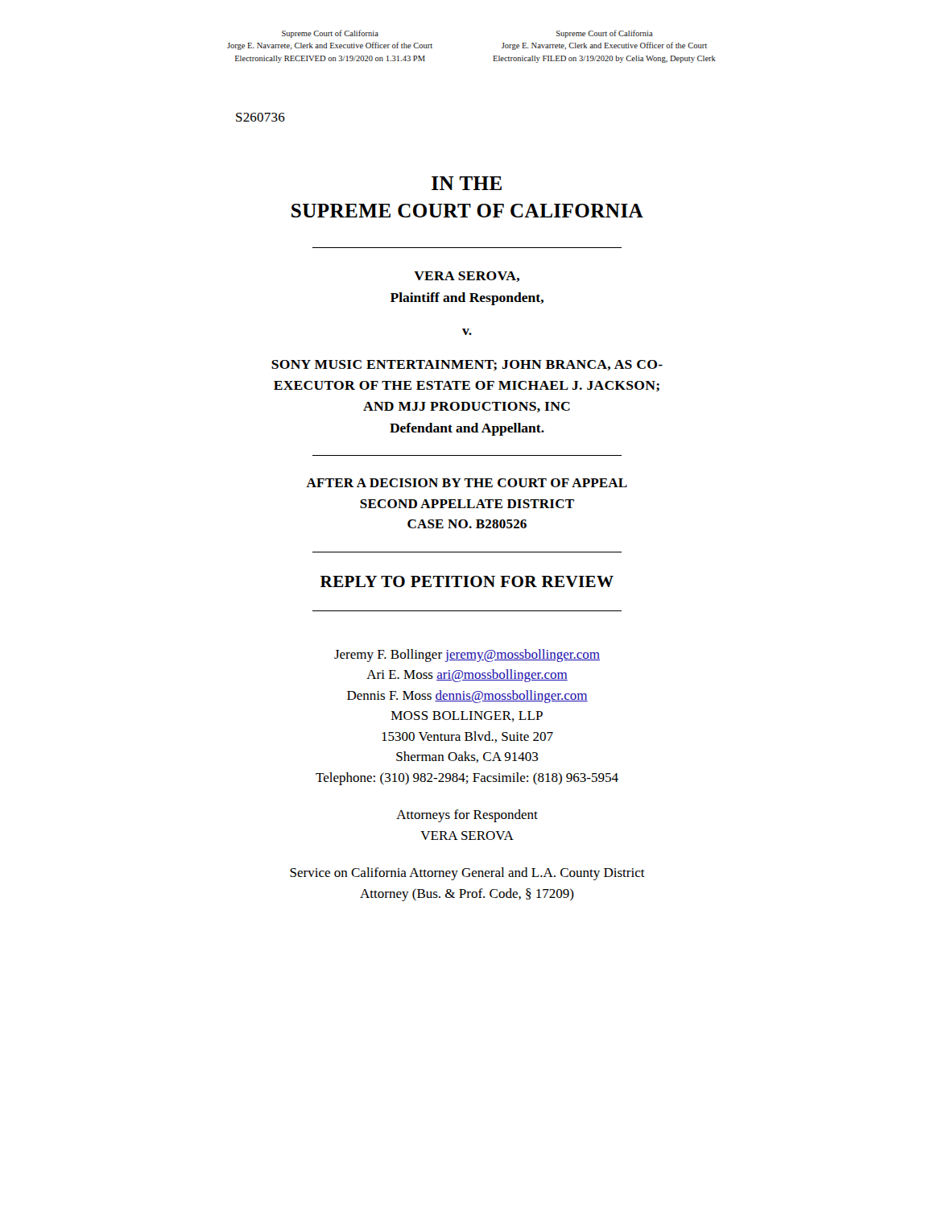Supreme Court of California
Jorge E. Navarrete, Clerk and Executive Officer of the Court
Electronically RECEIVED on 3/19/2020 on 1.31.43 PM
Supreme Court of California
Jorge E. Navarrete, Clerk and Executive Officer of the Court
Electronically FILED on 3/19/2020 by Celia Wong, Deputy Clerk
S260736
IN THE
SUPREME COURT OF CALIFORNIA
VERA SEROVA,
Plaintiff and Respondent,
v.
SONY MUSIC ENTERTAINMENT; JOHN BRANCA, AS CO-
EXECUTOR OF THE ESTATE OF MICHAEL J. JACKSON;
AND MJJ PRODUCTIONS, INC
Defendant and Appellant.
AFTER A DECISION BY THE COURT OF APPEAL
SECOND APPELLATE DISTRICT
CASE NO. B280526
REPLY TO PETITION FOR REVIEW
Jeremy F. Bollinger jeremy@mossbollinger.com
Ari E. Moss ari@mossbollinger.com
Dennis F. Moss dennis@mossbollinger.com
MOSS BOLLINGER, LLP
15300 Ventura Blvd., Suite 207
Sherman Oaks, CA 91403
Telephone: (310) 982-2984; Facsimile: (818) 963-5954
Attorneys for Respondent
VERA SEROVA
Service on California Attorney General and L.A. County District
Attorney (Bus. & Prof. Code, § 17209)